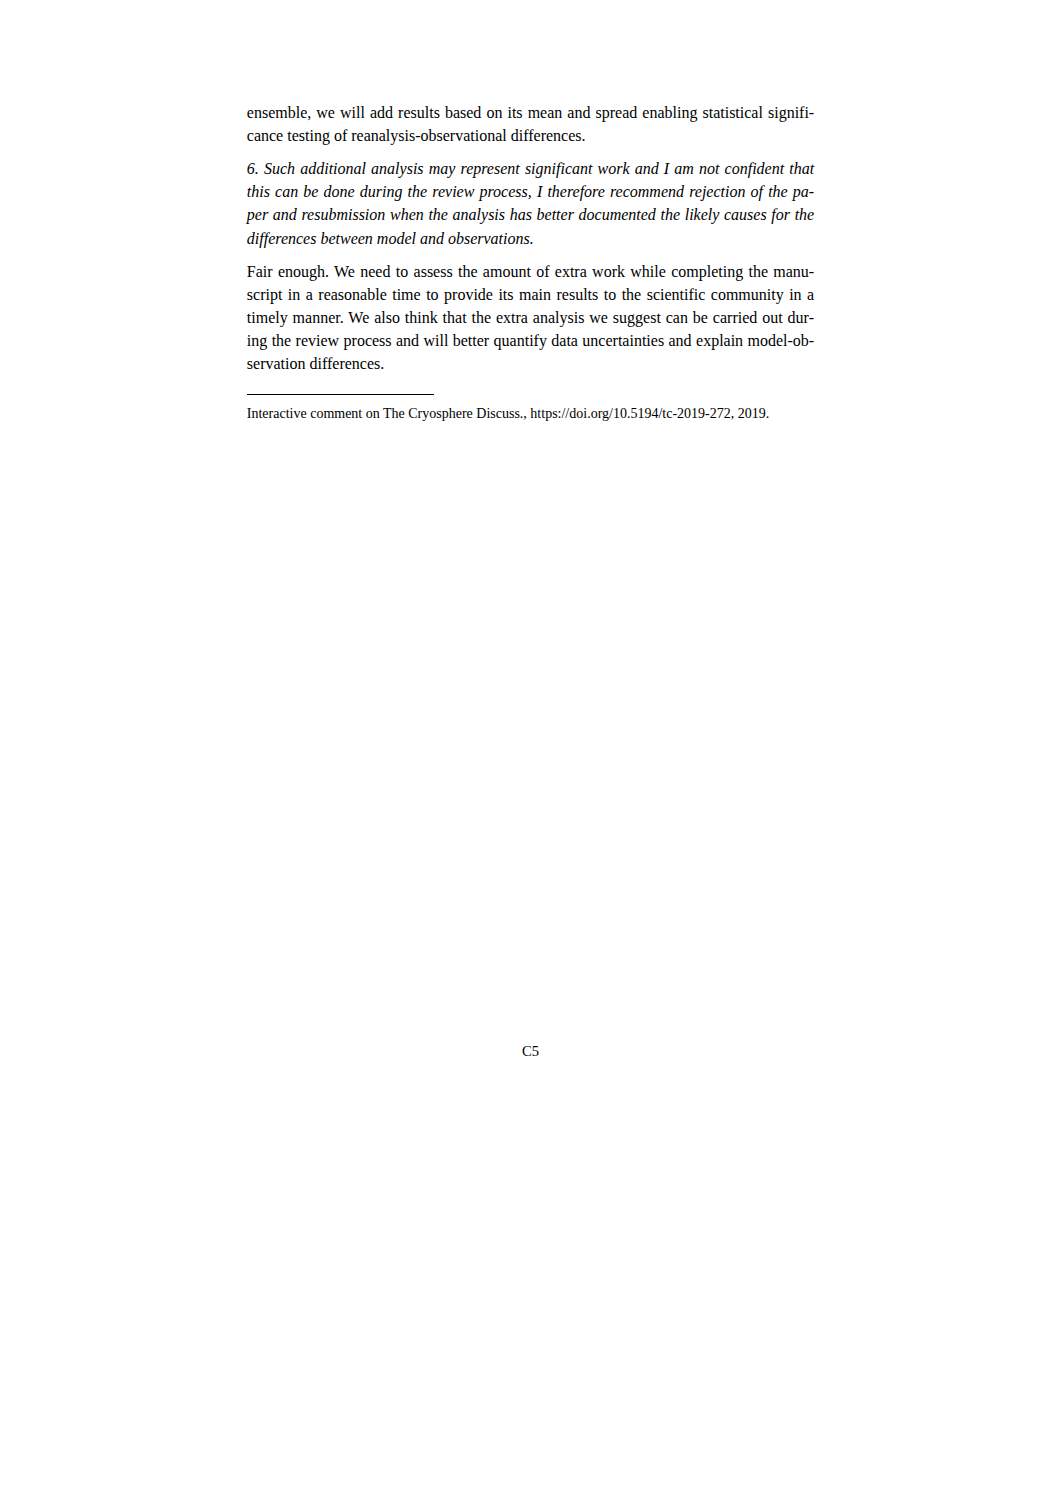ensemble, we will add results based on its mean and spread enabling statistical significance testing of reanalysis-observational differences.
6. Such additional analysis may represent significant work and I am not confident that this can be done during the review process, I therefore recommend rejection of the paper and resubmission when the analysis has better documented the likely causes for the differences between model and observations.
Fair enough. We need to assess the amount of extra work while completing the manuscript in a reasonable time to provide its main results to the scientific community in a timely manner. We also think that the extra analysis we suggest can be carried out during the review process and will better quantify data uncertainties and explain model-observation differences.
Interactive comment on The Cryosphere Discuss., https://doi.org/10.5194/tc-2019-272, 2019.
C5